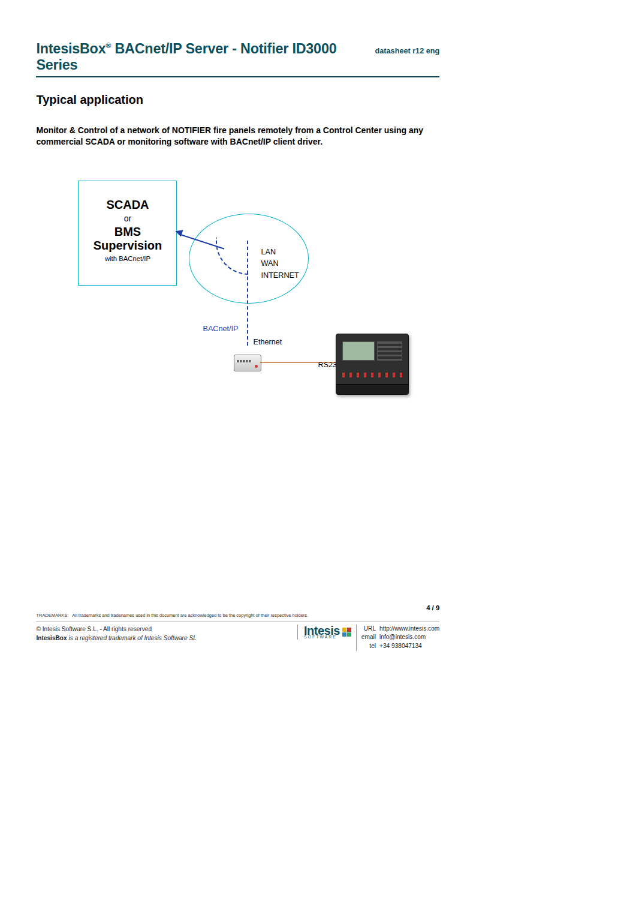IntesisBox® BACnet/IP Server - Notifier ID3000 Series
datasheet r12 eng
Typical application
Monitor & Control of a network of NOTIFIER fire panels remotely from a Control Center using any commercial SCADA or monitoring software with BACnet/IP client driver.
SCADA
or
BMS
Supervision
with BACnet/IP
LAN
WAN
INTERNET
BACnet/IP
Ethernet
RS232
4 / 9
TRADEMARKS: All trademarks and tradenames used in this document are acknowledged to be the copyright of their respective holders.
© Intesis Software S.L. - All rights reserved
IntesisBox is a registered trademark of Intesis Software SL
IntesisSOFTWARE
URL
email
tel
http://www.intesis.com
info@intesis.com
+34 938047134